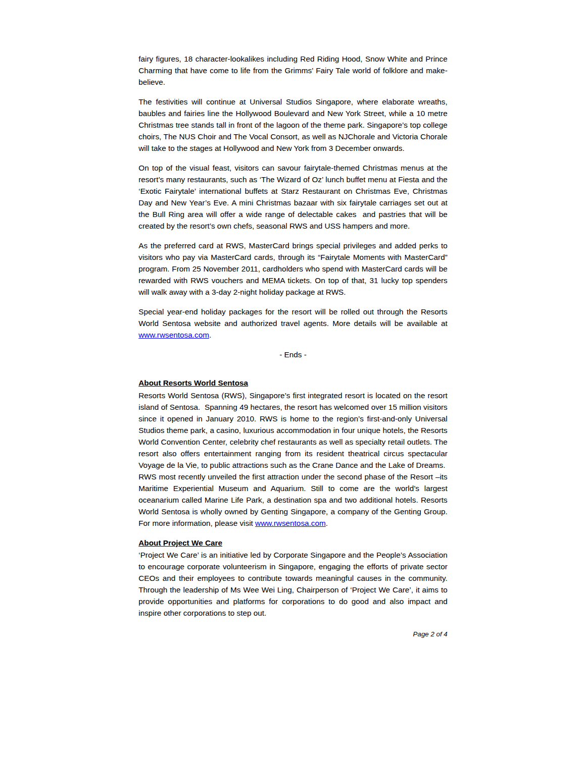fairy figures, 18 character-lookalikes including Red Riding Hood, Snow White and Prince Charming that have come to life from the Grimms’ Fairy Tale world of folklore and make-believe.
The festivities will continue at Universal Studios Singapore, where elaborate wreaths, baubles and fairies line the Hollywood Boulevard and New York Street, while a 10 metre Christmas tree stands tall in front of the lagoon of the theme park. Singapore’s top college choirs, The NUS Choir and The Vocal Consort, as well as NJChorale and Victoria Chorale will take to the stages at Hollywood and New York from 3 December onwards.
On top of the visual feast, visitors can savour fairytale-themed Christmas menus at the resort’s many restaurants, such as ‘The Wizard of Oz’ lunch buffet menu at Fiesta and the ‘Exotic Fairytale’ international buffets at Starz Restaurant on Christmas Eve, Christmas Day and New Year’s Eve. A mini Christmas bazaar with six fairytale carriages set out at the Bull Ring area will offer a wide range of delectable cakes and pastries that will be created by the resort’s own chefs, seasonal RWS and USS hampers and more.
As the preferred card at RWS, MasterCard brings special privileges and added perks to visitors who pay via MasterCard cards, through its “Fairytale Moments with MasterCard” program. From 25 November 2011, cardholders who spend with MasterCard cards will be rewarded with RWS vouchers and MEMA tickets. On top of that, 31 lucky top spenders will walk away with a 3-day 2-night holiday package at RWS.
Special year-end holiday packages for the resort will be rolled out through the Resorts World Sentosa website and authorized travel agents. More details will be available at www.rwsentosa.com.
- Ends -
About Resorts World Sentosa
Resorts World Sentosa (RWS), Singapore’s first integrated resort is located on the resort island of Sentosa. Spanning 49 hectares, the resort has welcomed over 15 million visitors since it opened in January 2010. RWS is home to the region’s first-and-only Universal Studios theme park, a casino, luxurious accommodation in four unique hotels, the Resorts World Convention Center, celebrity chef restaurants as well as specialty retail outlets. The resort also offers entertainment ranging from its resident theatrical circus spectacular Voyage de la Vie, to public attractions such as the Crane Dance and the Lake of Dreams. RWS most recently unveiled the first attraction under the second phase of the Resort –its Maritime Experiential Museum and Aquarium. Still to come are the world’s largest oceanarium called Marine Life Park, a destination spa and two additional hotels. Resorts World Sentosa is wholly owned by Genting Singapore, a company of the Genting Group. For more information, please visit www.rwsentosa.com.
About Project We Care
‘Project We Care’ is an initiative led by Corporate Singapore and the People’s Association to encourage corporate volunteerism in Singapore, engaging the efforts of private sector CEOs and their employees to contribute towards meaningful causes in the community. Through the leadership of Ms Wee Wei Ling, Chairperson of ‘Project We Care’, it aims to provide opportunities and platforms for corporations to do good and also impact and inspire other corporations to step out.
Page 2 of 4